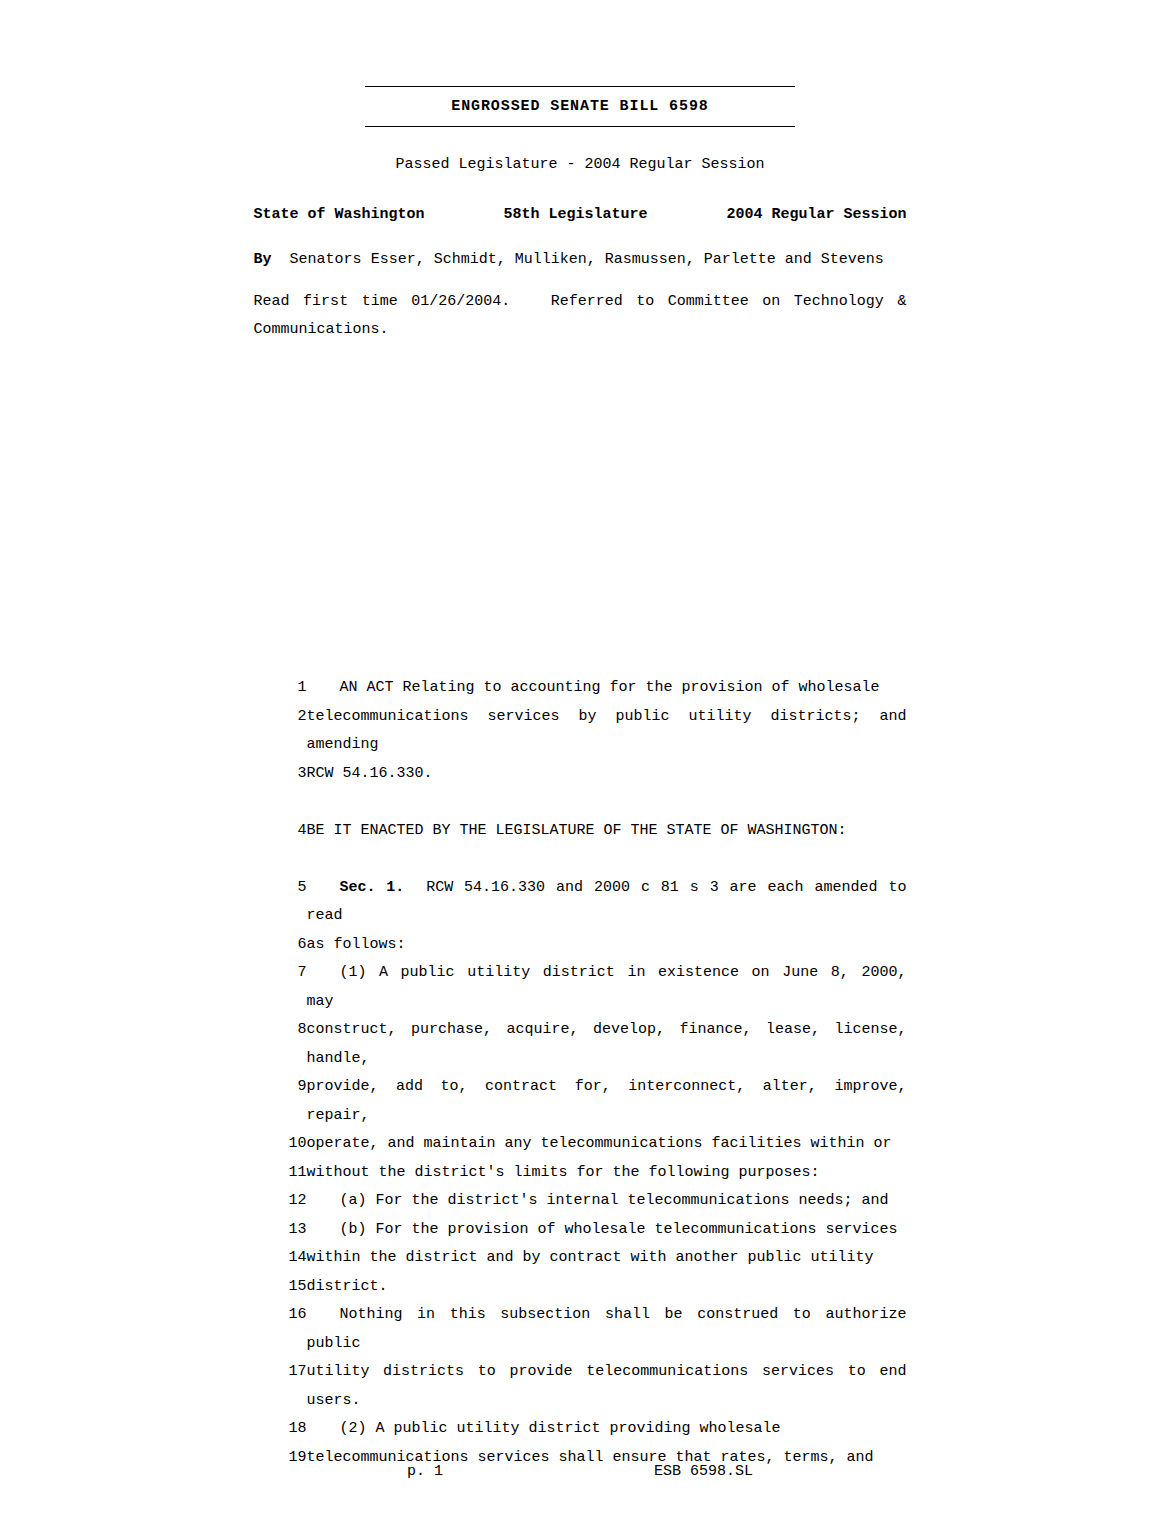ENGROSSED SENATE BILL 6598
Passed Legislature - 2004 Regular Session
State of Washington 58th Legislature 2004 Regular Session
By Senators Esser, Schmidt, Mulliken, Rasmussen, Parlette and Stevens
Read first time 01/26/2004. Referred to Committee on Technology & Communications.
| 1 | AN ACT Relating to accounting for the provision of wholesale |
| 2 | telecommunications services by public utility districts; and amending |
| 3 | RCW 54.16.330. |
| 4 | BE IT ENACTED BY THE LEGISLATURE OF THE STATE OF WASHINGTON: |
| 5 | Sec. 1. RCW 54.16.330 and 2000 c 81 s 3 are each amended to read |
| 6 | as follows: |
| 7 | (1) A public utility district in existence on June 8, 2000, may |
| 8 | construct, purchase, acquire, develop, finance, lease, license, handle, |
| 9 | provide, add to, contract for, interconnect, alter, improve, repair, |
| 10 | operate, and maintain any telecommunications facilities within or |
| 11 | without the district's limits for the following purposes: |
| 12 | (a) For the district's internal telecommunications needs; and |
| 13 | (b) For the provision of wholesale telecommunications services |
| 14 | within the district and by contract with another public utility |
| 15 | district. |
| 16 | Nothing in this subsection shall be construed to authorize public |
| 17 | utility districts to provide telecommunications services to end users. |
| 18 | (2) A public utility district providing wholesale |
| 19 | telecommunications services shall ensure that rates, terms, and |
p. 1 ESB 6598.SL